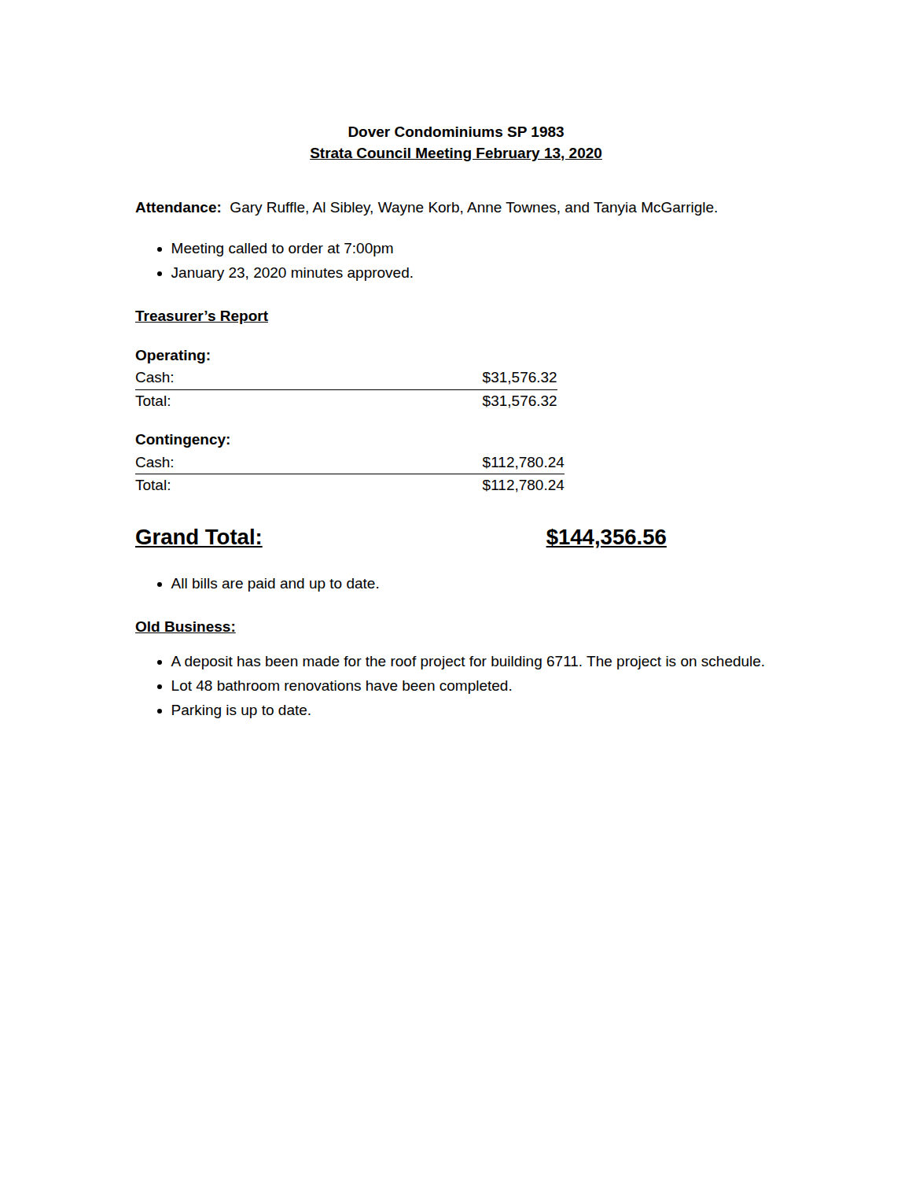Dover Condominiums SP 1983 Strata Council Meeting February 13, 2020
Attendance: Gary Ruffle, Al Sibley, Wayne Korb, Anne Townes, and Tanyia McGarrigle.
Meeting called to order at 7:00pm
January 23, 2020 minutes approved.
Treasurer’s Report
Operating:
| Cash: | $31,576.32 |
| Total: | $31,576.32 |
Contingency:
| Cash: | $112,780.24 |
| Total: | $112,780.24 |
Grand Total: $144,356.56
All bills are paid and up to date.
Old Business:
A deposit has been made for the roof project for building 6711. The project is on schedule.
Lot 48 bathroom renovations have been completed.
Parking is up to date.